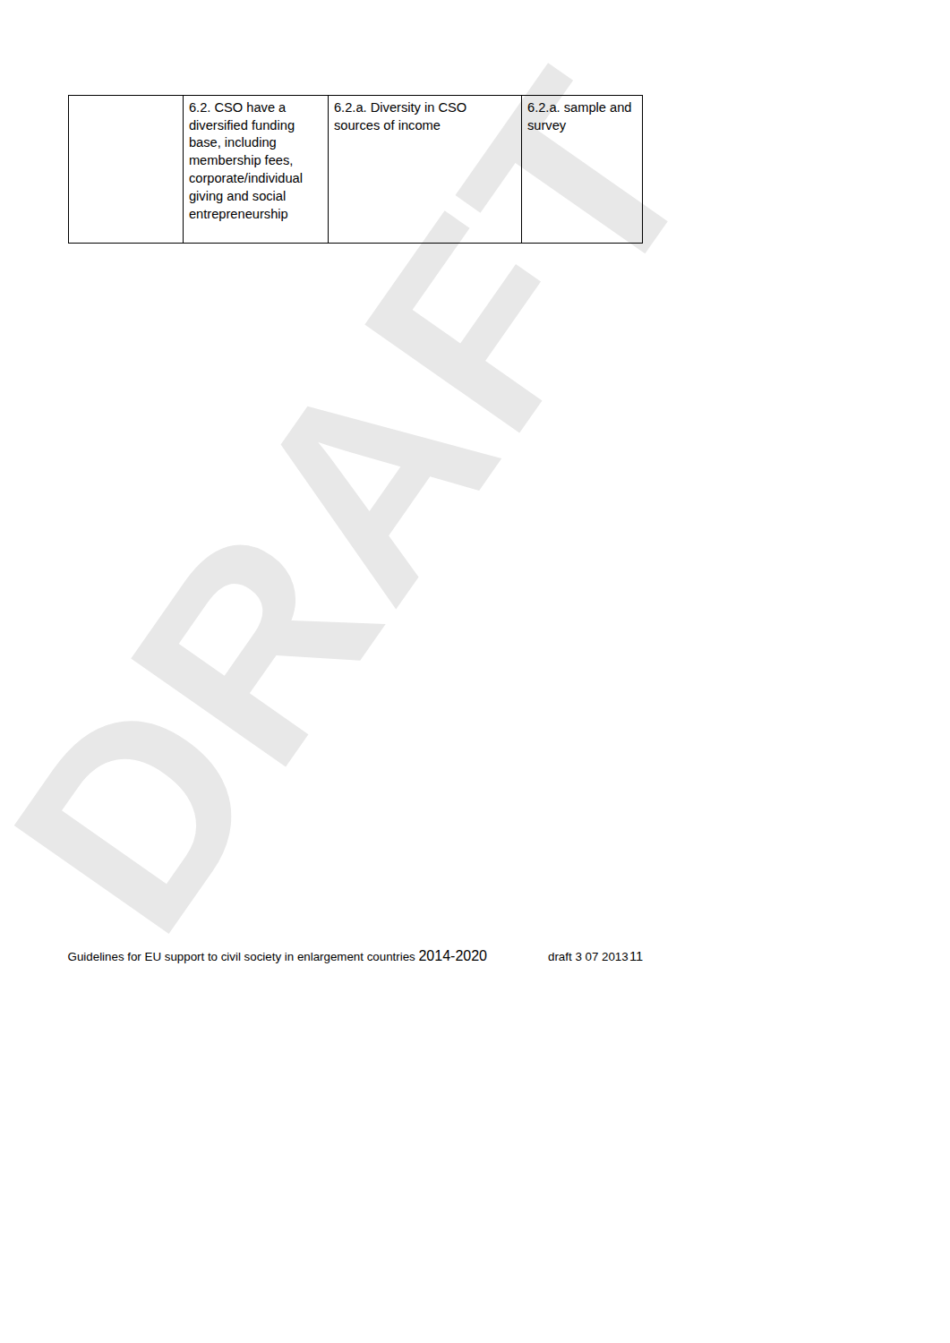DRAFT
| | 6.2. CSO have a diversified funding base, including membership fees, corporate/individual giving and social entrepreneurship | 6.2.a. Diversity in CSO sources of income | 6.2.a. sample and survey |
Guidelines for EU support to civil society in enlargement countries 2014-2020 draft 3 07 2013 11